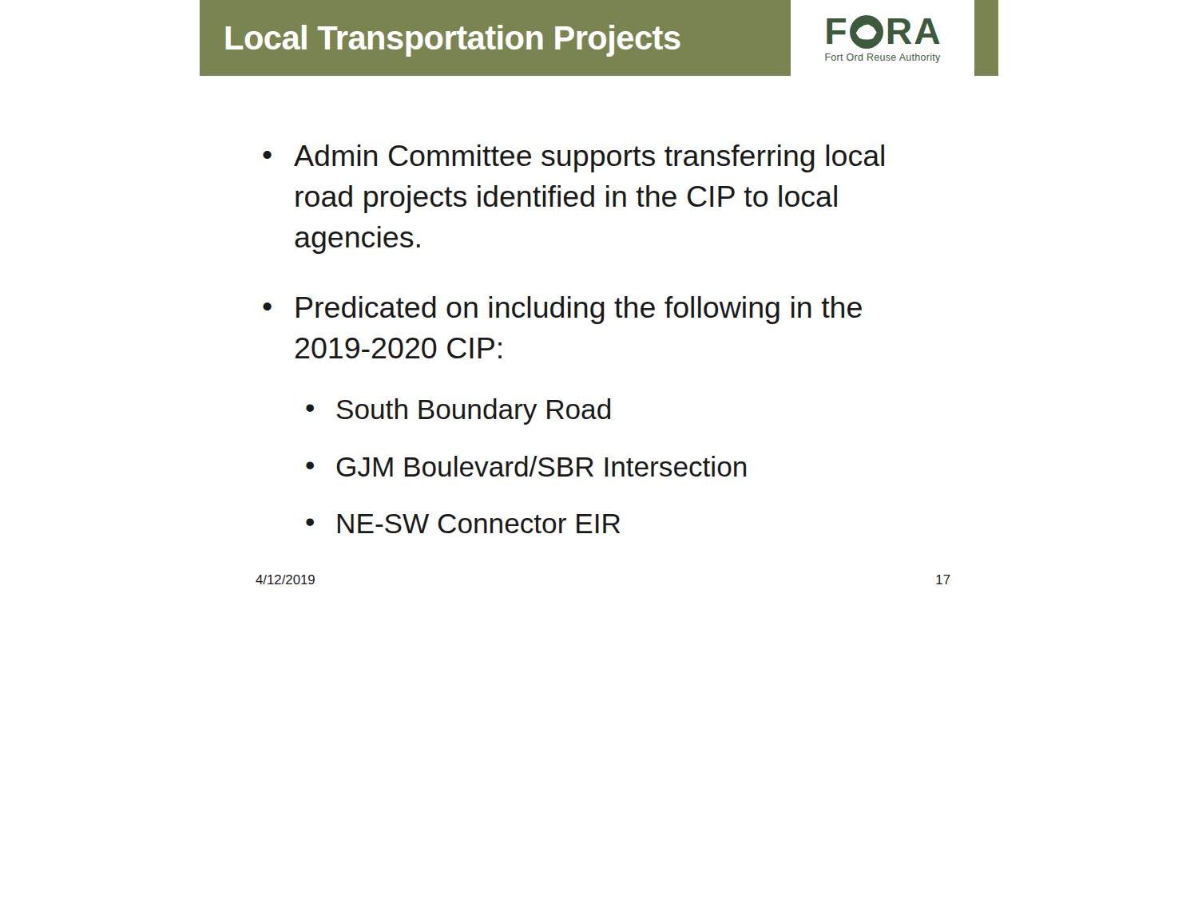Local Transportation Projects
F R A
Fort Ord Reuse Authority
Admin Committee supports transferring local road projects identified in the CIP to local agencies.
Predicated on including the following in the 2019-2020 CIP:
South Boundary Road
GJM Boulevard/SBR Intersection
NE-SW Connector EIR
4/12/2019
17